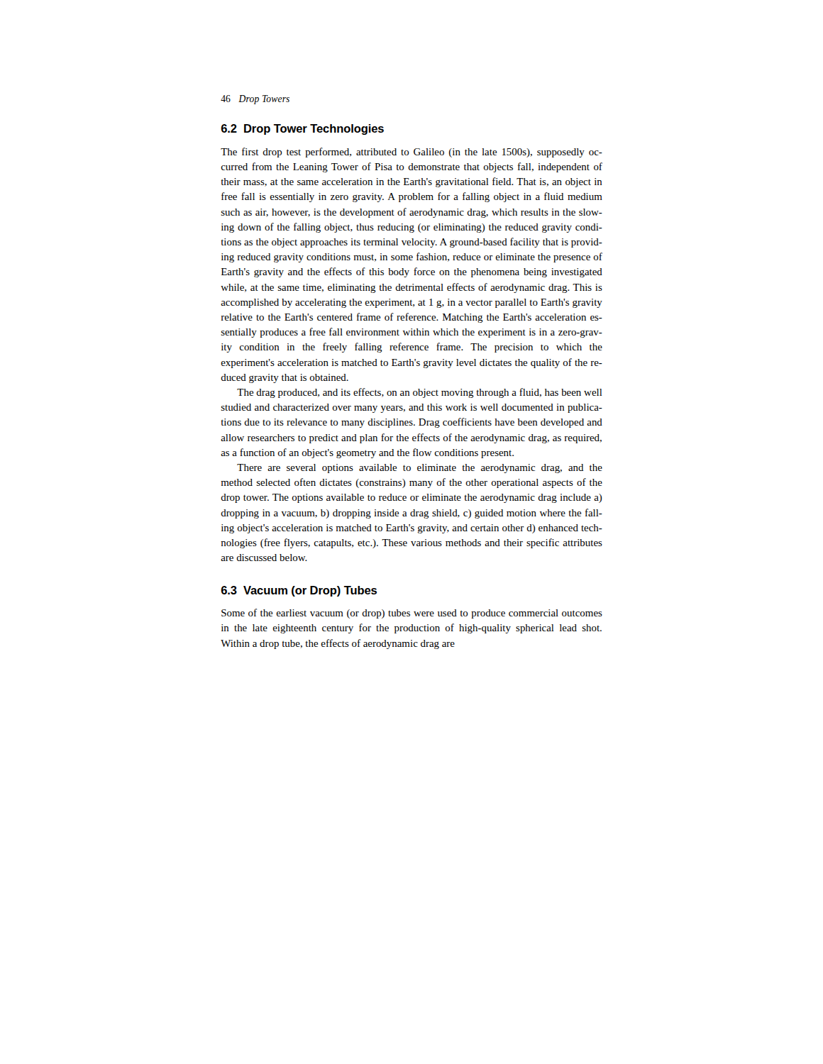46 Drop Towers
6.2 Drop Tower Technologies
The first drop test performed, attributed to Galileo (in the late 1500s), supposedly occurred from the Leaning Tower of Pisa to demonstrate that objects fall, independent of their mass, at the same acceleration in the Earth's gravitational field. That is, an object in free fall is essentially in zero gravity. A problem for a falling object in a fluid medium such as air, however, is the development of aerodynamic drag, which results in the slowing down of the falling object, thus reducing (or eliminating) the reduced gravity conditions as the object approaches its terminal velocity. A ground-based facility that is providing reduced gravity conditions must, in some fashion, reduce or eliminate the presence of Earth's gravity and the effects of this body force on the phenomena being investigated while, at the same time, eliminating the detrimental effects of aerodynamic drag. This is accomplished by accelerating the experiment, at 1 g, in a vector parallel to Earth's gravity relative to the Earth's centered frame of reference. Matching the Earth's acceleration essentially produces a free fall environment within which the experiment is in a zero-gravity condition in the freely falling reference frame. The precision to which the experiment's acceleration is matched to Earth's gravity level dictates the quality of the reduced gravity that is obtained.
The drag produced, and its effects, on an object moving through a fluid, has been well studied and characterized over many years, and this work is well documented in publications due to its relevance to many disciplines. Drag coefficients have been developed and allow researchers to predict and plan for the effects of the aerodynamic drag, as required, as a function of an object's geometry and the flow conditions present.
There are several options available to eliminate the aerodynamic drag, and the method selected often dictates (constrains) many of the other operational aspects of the drop tower. The options available to reduce or eliminate the aerodynamic drag include a) dropping in a vacuum, b) dropping inside a drag shield, c) guided motion where the falling object's acceleration is matched to Earth's gravity, and certain other d) enhanced technologies (free flyers, catapults, etc.). These various methods and their specific attributes are discussed below.
6.3 Vacuum (or Drop) Tubes
Some of the earliest vacuum (or drop) tubes were used to produce commercial outcomes in the late eighteenth century for the production of high-quality spherical lead shot. Within a drop tube, the effects of aerodynamic drag are